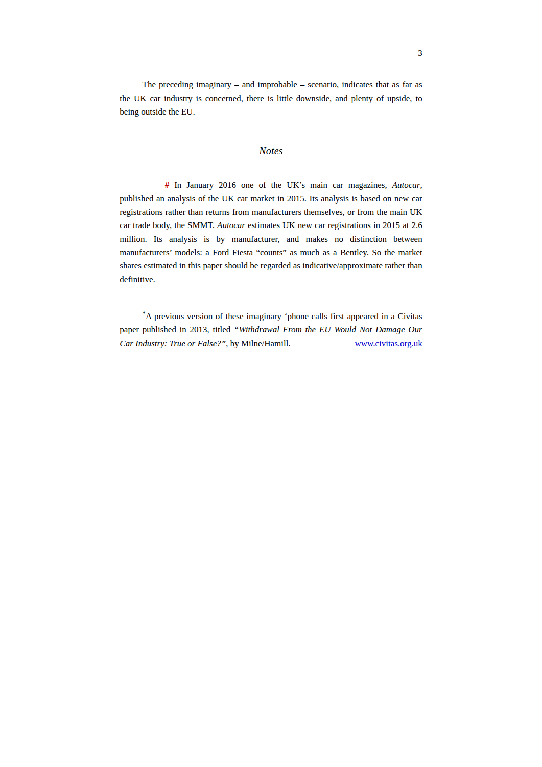3
The preceding imaginary – and improbable – scenario, indicates that as far as the UK car industry is concerned, there is little downside, and plenty of upside, to being outside the EU.
Notes
# In January 2016 one of the UK’s main car magazines, Autocar, published an analysis of the UK car market in 2015. Its analysis is based on new car registrations rather than returns from manufacturers themselves, or from the main UK car trade body, the SMMT. Autocar estimates UK new car registrations in 2015 at 2.6 million. Its analysis is by manufacturer, and makes no distinction between manufacturers’ models: a Ford Fiesta “counts” as much as a Bentley. So the market shares estimated in this paper should be regarded as indicative/approximate rather than definitive.
*A previous version of these imaginary ‘phone calls first appeared in a Civitas paper published in 2013, titled “Withdrawal From the EU Would Not Damage Our Car Industry: True or False?”, by Milne/Hamill. www.civitas.org.uk